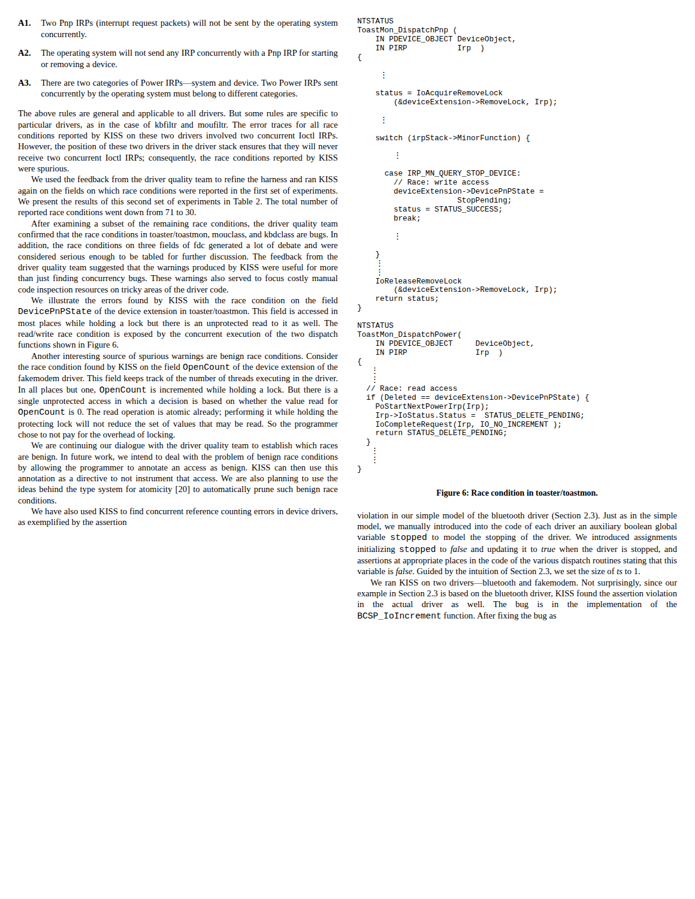A1. Two Pnp IRPs (interrupt request packets) will not be sent by the operating system concurrently.
A2. The operating system will not send any IRP concurrently with a Pnp IRP for starting or removing a device.
A3. There are two categories of Power IRPs—system and device. Two Power IRPs sent concurrently by the operating system must belong to different categories.
The above rules are general and applicable to all drivers. But some rules are specific to particular drivers, as in the case of kbfiltr and moufiltr. The error traces for all race conditions reported by KISS on these two drivers involved two concurrent Ioctl IRPs. However, the position of these two drivers in the driver stack ensures that they will never receive two concurrent Ioctl IRPs; consequently, the race conditions reported by KISS were spurious.
We used the feedback from the driver quality team to refine the harness and ran KISS again on the fields on which race conditions were reported in the first set of experiments. We present the results of this second set of experiments in Table 2. The total number of reported race conditions went down from 71 to 30.
After examining a subset of the remaining race conditions, the driver quality team confirmed that the race conditions in toaster/toastmon, mouclass, and kbdclass are bugs. In addition, the race conditions on three fields of fdc generated a lot of debate and were considered serious enough to be tabled for further discussion. The feedback from the driver quality team suggested that the warnings produced by KISS were useful for more than just finding concurrency bugs. These warnings also served to focus costly manual code inspection resources on tricky areas of the driver code.
We illustrate the errors found by KISS with the race condition on the field DevicePnPState of the device extension in toaster/toastmon. This field is accessed in most places while holding a lock but there is an unprotected read to it as well. The read/write race condition is exposed by the concurrent execution of the two dispatch functions shown in Figure 6.
Another interesting source of spurious warnings are benign race conditions. Consider the race condition found by KISS on the field OpenCount of the device extension of the fakemodem driver. This field keeps track of the number of threads executing in the driver. In all places but one, OpenCount is incremented while holding a lock. But there is a single unprotected access in which a decision is based on whether the value read for OpenCount is 0. The read operation is atomic already; performing it while holding the protecting lock will not reduce the set of values that may be read. So the programmer chose to not pay for the overhead of locking.
We are continuing our dialogue with the driver quality team to establish which races are benign. In future work, we intend to deal with the problem of benign race conditions by allowing the programmer to annotate an access as benign. KISS can then use this annotation as a directive to not instrument that access. We are also planning to use the ideas behind the type system for atomicity [20] to automatically prune such benign race conditions.
We have also used KISS to find concurrent reference counting errors in device drivers, as exemplified by the assertion
NTSTATUS
ToastMon_DispatchPnp (
    IN PDEVICE_OBJECT DeviceObject,
    IN PIRP           Irp  )
{

     ⋮

    status = IoAcquireRemoveLock
        (&deviceExtension->RemoveLock, Irp);

     ⋮

    switch (irpStack->MinorFunction) {

        ⋮

      case IRP_MN_QUERY_STOP_DEVICE:
        // Race: write access
        deviceExtension->DevicePnPState =
                      StopPending;
        status = STATUS_SUCCESS;
        break;

        ⋮

    }
    ⋮
    ⋮
    IoReleaseRemoveLock
        (&deviceExtension->RemoveLock, Irp);
    return status;
}

NTSTATUS
ToastMon_DispatchPower(
    IN PDEVICE_OBJECT     DeviceObject,
    IN PIRP               Irp  )
{
   ⋮
   ⋮
  // Race: read access
  if (Deleted == deviceExtension->DevicePnPState) {
    PoStartNextPowerIrp(Irp);
    Irp->IoStatus.Status =  STATUS_DELETE_PENDING;
    IoCompleteRequest(Irp, IO_NO_INCREMENT );
    return STATUS_DELETE_PENDING;
  }
   ⋮
   ⋮
}
Figure 6: Race condition in toaster/toastmon.
violation in our simple model of the bluetooth driver (Section 2.3). Just as in the simple model, we manually introduced into the code of each driver an auxiliary boolean global variable stopped to model the stopping of the driver. We introduced assignments initializing stopped to false and updating it to true when the driver is stopped, and assertions at appropriate places in the code of the various dispatch routines stating that this variable is false. Guided by the intuition of Section 2.3, we set the size of ts to 1.
We ran KISS on two drivers—bluetooth and fakemodem. Not surprisingly, since our example in Section 2.3 is based on the bluetooth driver, KISS found the assertion violation in the actual driver as well. The bug is in the implementation of the BCSP_IoIncrement function. After fixing the bug as